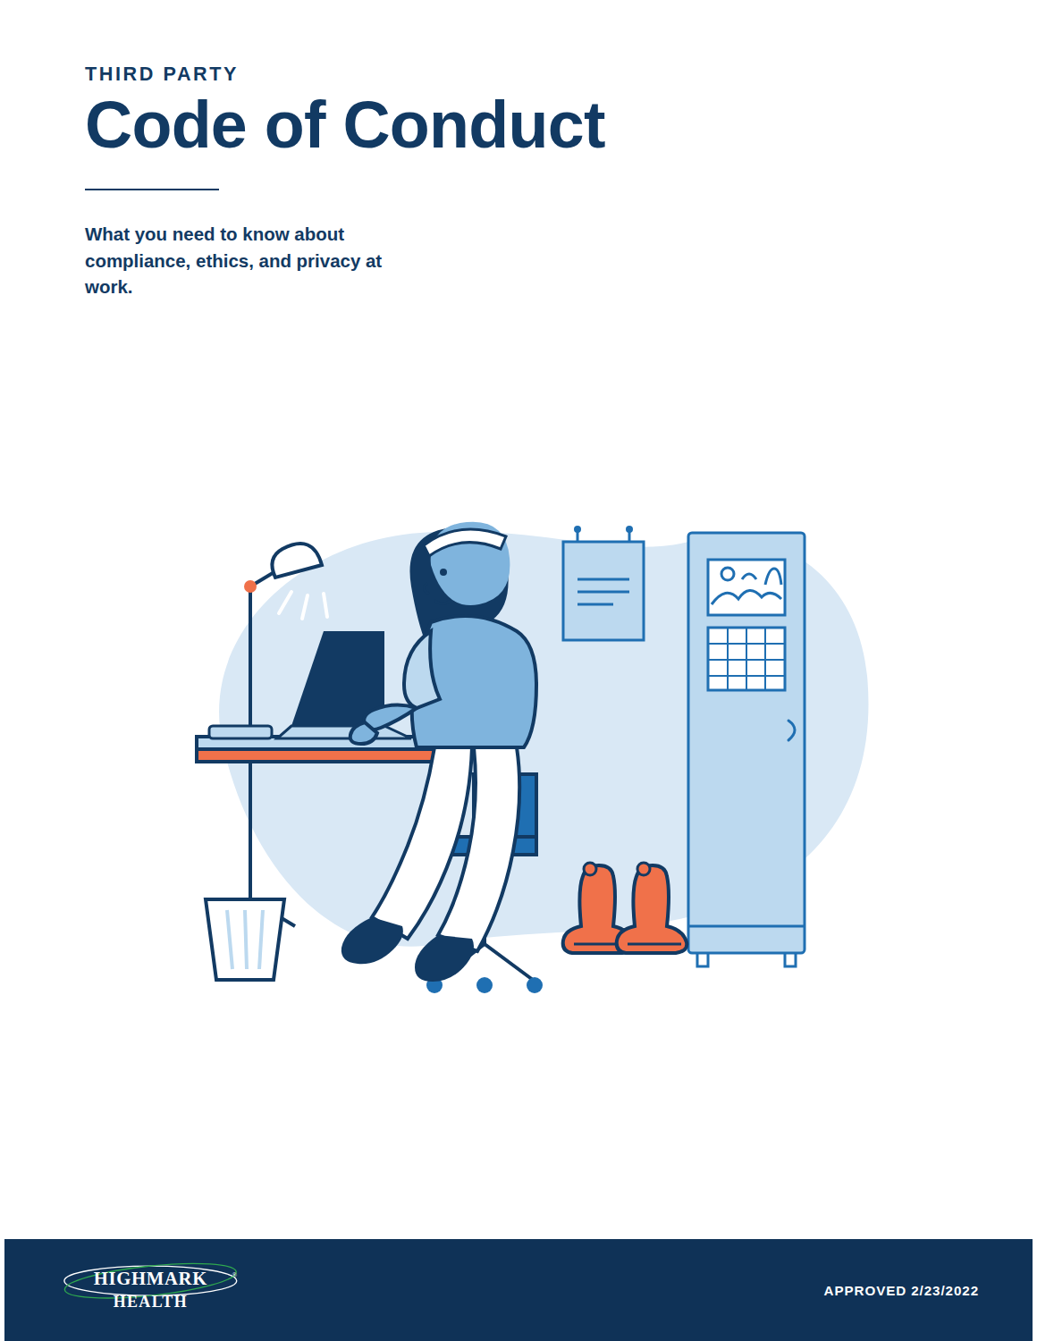Third Party
Code of Conduct
What you need to know about compliance, ethics, and privacy at work.
HIGHMARK ® HEALTH
Approved 2/23/2022